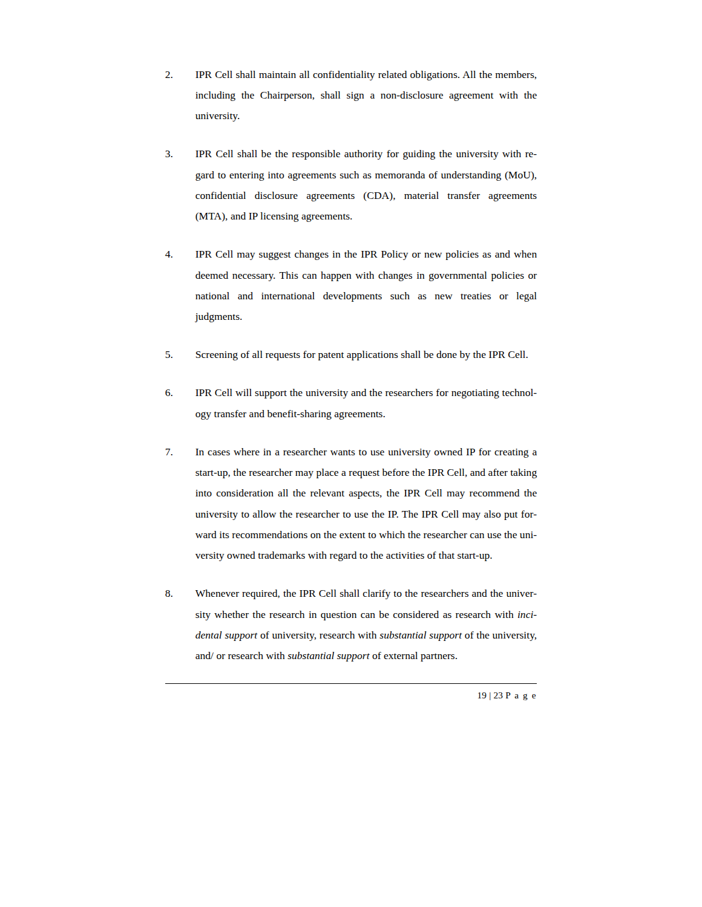IPR Cell shall maintain all confidentiality related obligations. All the members, including the Chairperson, shall sign a non-disclosure agreement with the university.
IPR Cell shall be the responsible authority for guiding the university with regard to entering into agreements such as memoranda of understanding (MoU), confidential disclosure agreements (CDA), material transfer agreements (MTA), and IP licensing agreements.
IPR Cell may suggest changes in the IPR Policy or new policies as and when deemed necessary. This can happen with changes in governmental policies or national and international developments such as new treaties or legal judgments.
Screening of all requests for patent applications shall be done by the IPR Cell.
IPR Cell will support the university and the researchers for negotiating technology transfer and benefit-sharing agreements.
In cases where in a researcher wants to use university owned IP for creating a start-up, the researcher may place a request before the IPR Cell, and after taking into consideration all the relevant aspects, the IPR Cell may recommend the university to allow the researcher to use the IP. The IPR Cell may also put forward its recommendations on the extent to which the researcher can use the university owned trademarks with regard to the activities of that start-up.
Whenever required, the IPR Cell shall clarify to the researchers and the university whether the research in question can be considered as research with incidental support of university, research with substantial support of the university, and/ or research with substantial support of external partners.
19 | 23 P a g e